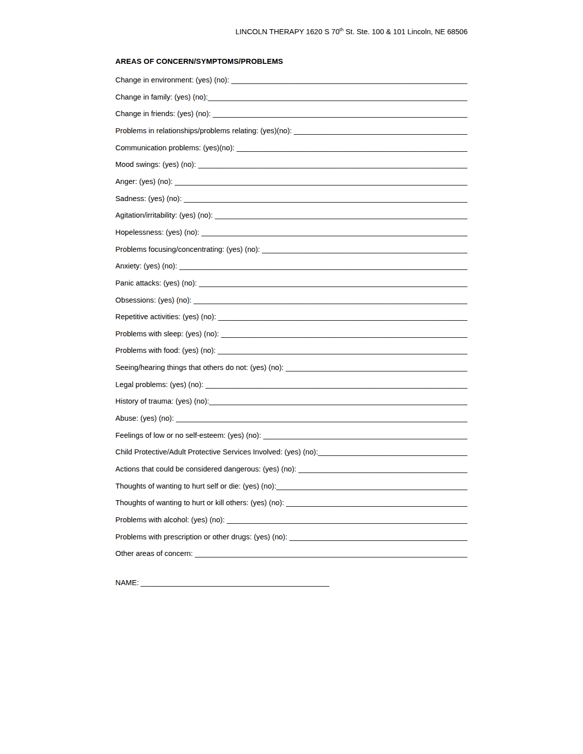LINCOLN THERAPY 1620 S 70th St. Ste. 100 & 101 Lincoln, NE 68506
AREAS OF CONCERN/SYMPTOMS/PROBLEMS
Change in environment: (yes) (no): _______________________________________________________________________
Change in family: (yes) (no):___________________________________________________________________________
Change in friends: (yes) (no): _________________________________________________________________________
Problems in relationships/problems relating: (yes)(no): _______________________________________________
Communication problems: (yes)(no): _________________________________________________________________
Mood swings: (yes) (no): _____________________________________________________________________________
Anger: (yes) (no): _______________________________________________________________________________
Sadness: (yes) (no): _________________________________________________________________________________
Agitation/irritability: (yes) (no): _______________________________________________________________________
Hopelessness: (yes) (no): ____________________________________________________________________________
Problems focusing/concentrating: (yes) (no): _________________________________________________________
Anxiety: (yes) (no): _________________________________________________________________________________
Panic attacks: (yes) (no): ___________________________________________________________________________
Obsessions: (yes) (no): ______________________________________________________________________________
Repetitive activities: (yes) (no): _______________________________________________________________________
Problems with sleep: (yes) (no): _____________________________________________________________________
Problems with food: (yes) (no): ______________________________________________________________________
Seeing/hearing things that others do not: (yes) (no): _________________________________________________
Legal problems: (yes) (no): __________________________________________________________________________
History of trauma: (yes) (no):_________________________________________________________________________
Abuse: (yes) (no): ___________________________________________________________________________________
Feelings of low or no self-esteem: (yes) (no): _______________________________________________________
Child Protective/Adult Protective Services Involved: (yes) (no):_______________________________________________
Actions that could be considered dangerous: (yes) (no): _______________________________________________
Thoughts of wanting to hurt self or die: (yes) (no):_________________________________________________________
Thoughts of wanting to hurt or kill others: (yes) (no): _______________________________________________
Problems with alcohol: (yes) (no): ___________________________________________________________________
Problems with prescription or other drugs: (yes) (no): _______________________________________________
Other areas of concern: _______________________________________________________________________________
NAME: ______________________________________________